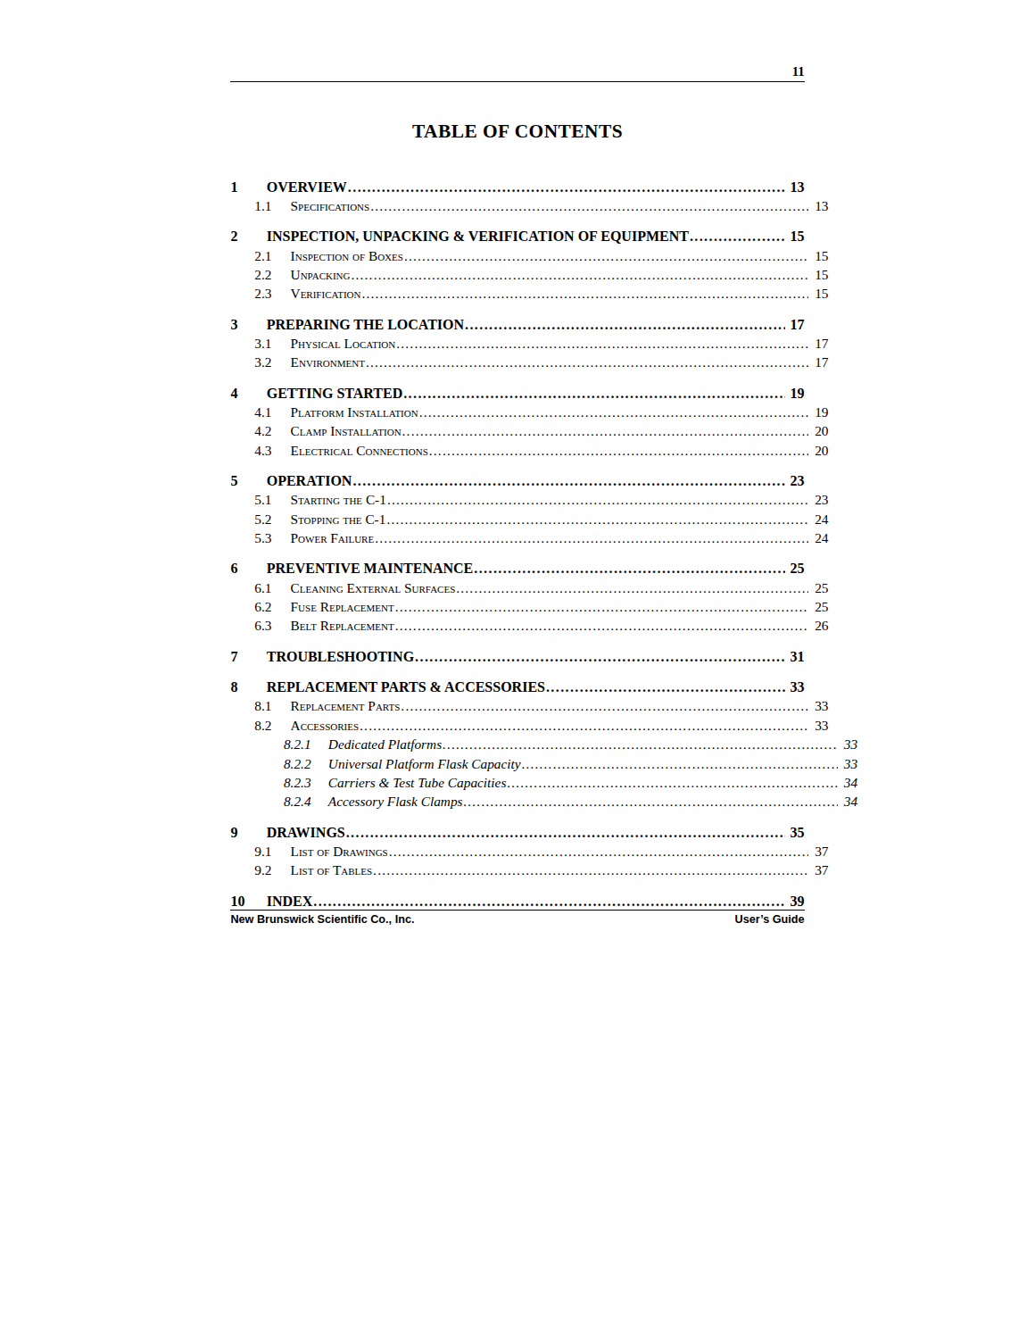11
TABLE OF CONTENTS
1 OVERVIEW ................................................................................................................. 13
1.1 Specifications ......................................................................................................... 13
2 INSPECTION, UNPACKING & VERIFICATION OF EQUIPMENT ....................... 15
2.1 Inspection of Boxes ................................................................................................. 15
2.2 Unpacking ............................................................................................................. 15
2.3 Verification ........................................................................................................... 15
3 PREPARING THE LOCATION .................................................................................. 17
3.1 Physical Location .................................................................................................. 17
3.2 Environment ......................................................................................................... 17
4 GETTING STARTED .................................................................................................. 19
4.1 Platform Installation ............................................................................................ 19
4.2 Clamp Installation ................................................................................................. 20
4.3 Electrical Connections ......................................................................................... 20
5 OPERATION ............................................................................................................. 23
5.1 Starting the C-1 .................................................................................................... 23
5.2 Stopping the C-1 ................................................................................................... 24
5.3 Power Failure ....................................................................................................... 24
6 PREVENTIVE MAINTENANCE .............................................................................. 25
6.1 Cleaning External Surfaces .................................................................................. 25
6.2 Fuse Replacement .................................................................................................. 25
6.3 Belt Replacement ................................................................................................... 26
7 TROUBLESHOOTING ............................................................................................... 31
8 REPLACEMENT PARTS & ACCESSORIES ............................................................. 33
8.1 Replacement Parts ................................................................................................. 33
8.2 Accessories ........................................................................................................... 33
8.2.1 Dedicated Platforms ............................................................................................. 33
8.2.2 Universal Platform Flask Capacity ....................................................................... 33
8.2.3 Carriers & Test Tube Capacities .......................................................................... 34
8.2.4 Accessory Flask Clamps ....................................................................................... 34
9 DRAWINGS ............................................................................................................... 35
9.1 List of Drawings ................................................................................................... 37
9.2 List of Tables ....................................................................................................... 37
10 INDEX ....................................................................................................................... 39
New Brunswick Scientific Co., Inc. User’s Guide